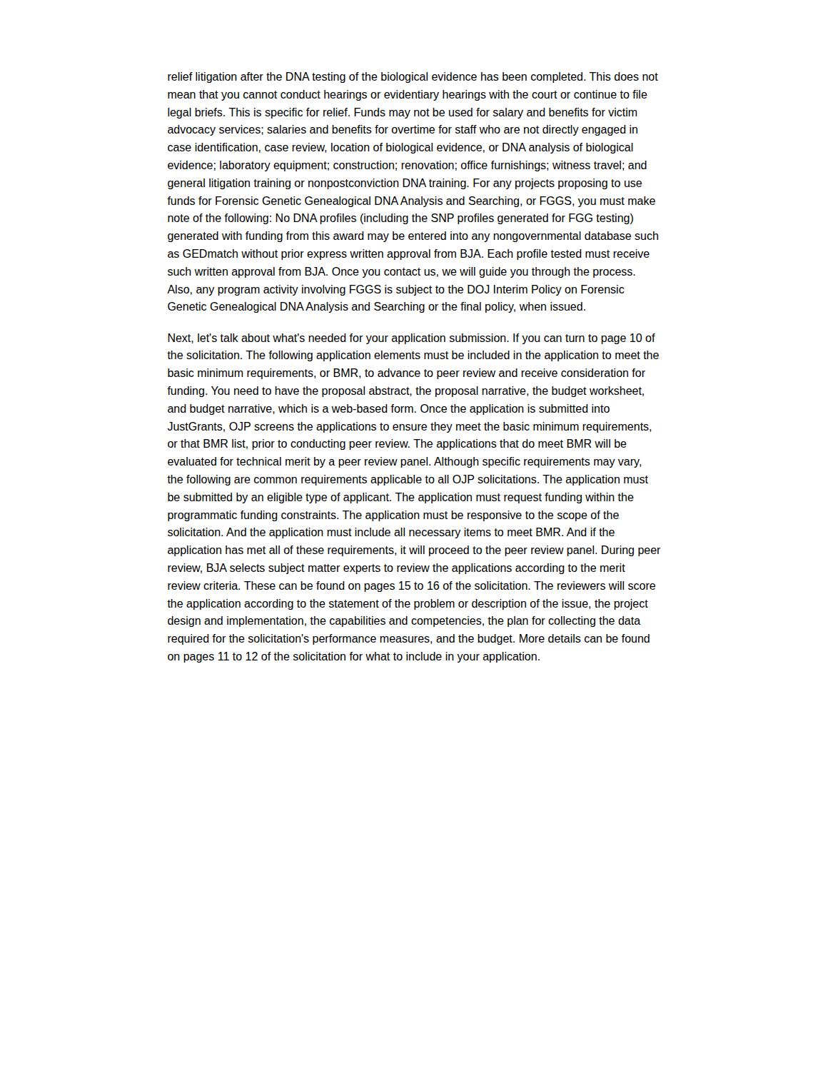relief litigation after the DNA testing of the biological evidence has been completed. This does not mean that you cannot conduct hearings or evidentiary hearings with the court or continue to file legal briefs. This is specific for relief. Funds may not be used for salary and benefits for victim advocacy services; salaries and benefits for overtime for staff who are not directly engaged in case identification, case review, location of biological evidence, or DNA analysis of biological evidence; laboratory equipment; construction; renovation; office furnishings; witness travel; and general litigation training or nonpostconviction DNA training. For any projects proposing to use funds for Forensic Genetic Genealogical DNA Analysis and Searching, or FGGS, you must make note of the following: No DNA profiles (including the SNP profiles generated for FGG testing) generated with funding from this award may be entered into any nongovernmental database such as GEDmatch without prior express written approval from BJA. Each profile tested must receive such written approval from BJA. Once you contact us, we will guide you through the process. Also, any program activity involving FGGS is subject to the DOJ Interim Policy on Forensic Genetic Genealogical DNA Analysis and Searching or the final policy, when issued.
Next, let's talk about what's needed for your application submission. If you can turn to page 10 of the solicitation. The following application elements must be included in the application to meet the basic minimum requirements, or BMR, to advance to peer review and receive consideration for funding. You need to have the proposal abstract, the proposal narrative, the budget worksheet, and budget narrative, which is a web-based form. Once the application is submitted into JustGrants, OJP screens the applications to ensure they meet the basic minimum requirements, or that BMR list, prior to conducting peer review. The applications that do meet BMR will be evaluated for technical merit by a peer review panel. Although specific requirements may vary, the following are common requirements applicable to all OJP solicitations. The application must be submitted by an eligible type of applicant. The application must request funding within the programmatic funding constraints. The application must be responsive to the scope of the solicitation. And the application must include all necessary items to meet BMR. And if the application has met all of these requirements, it will proceed to the peer review panel. During peer review, BJA selects subject matter experts to review the applications according to the merit review criteria. These can be found on pages 15 to 16 of the solicitation. The reviewers will score the application according to the statement of the problem or description of the issue, the project design and implementation, the capabilities and competencies, the plan for collecting the data required for the solicitation's performance measures, and the budget. More details can be found on pages 11 to 12 of the solicitation for what to include in your application.